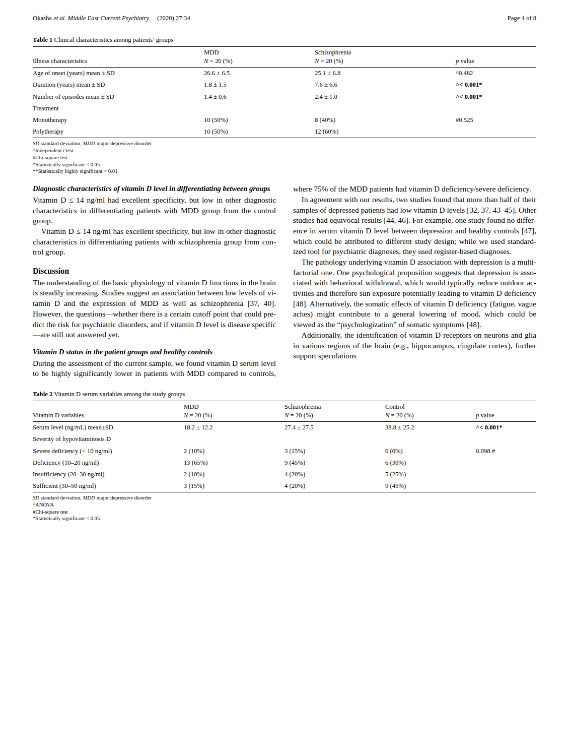Okasha et al. Middle East Current Psychiatry (2020) 27:34
Page 4 of 8
Table 1 Clinical characteristics among patients’ groups
| Illness characteristics | MDD N = 20 (%) | Schizophrenia N = 20 (%) | p value |
| --- | --- | --- | --- |
| Age of onset (years) mean ± SD | 26.6 ± 6.5 | 25.1 ± 6.8 | ^0.482 |
| Duration (years) mean ± SD | 1.8 ± 1.5 | 7.6 ± 6.6 | ^< 0.001* |
| Number of episodes mean ± SD | 1.4 ± 0.6 | 2.4 ± 1.0 | ^< 0.001* |
| Treatment | | | |
| Monotherapy | 10 (50%) | 8 (40%) | #0.525 |
| Polytherapy | 10 (50%) | 12 (60%) | |
SD standard deviation, MDD major depressive disorder
^Independent t test
#Chi-square test
*Statistically significant < 0.05
**Statistically highly significant < 0.01
Diagnostic characteristics of vitamin D level in differentiating between groups
Vitamin D ≤ 14 ng/ml had excellent specificity, but low in other diagnostic characteristics in differentiating patients with MDD group from the control group.
Vitamin D ≤ 14 ng/ml has excellent specificity, but low in other diagnostic characteristics in differentiating patients with schizophrenia group from control group.
Discussion
The understanding of the basic physiology of vitamin D functions in the brain is steadily increasing. Studies suggest an association between low levels of vitamin D and the expression of MDD as well as schizophrenia [37, 40]. However, the questions—whether there is a certain cutoff point that could predict the risk for psychiatric disorders, and if vitamin D level is disease specific—are still not answered yet.
Vitamin D status in the patient groups and healthy controls
During the assessment of the current sample, we found vitamin D serum level to be highly significantly lower in patients with MDD compared to controls, where 75% of the MDD patients had vitamin D deficiency/severe deficiency.
In agreement with our results, two studies found that more than half of their samples of depressed patients had low vitamin D levels [32, 37, 43–45]. Other studies had equivocal results [44, 46]. For example, one study found no difference in serum vitamin D level between depression and healthy controls [47], which could be attributed to different study design; while we used standardized tool for psychiatric diagnoses, they used register-based diagnoses.
The pathology underlying vitamin D association with depression is a multifactorial one. One psychological proposition suggests that depression is associated with behavioral withdrawal, which would typically reduce outdoor activities and therefore sun exposure potentially leading to vitamin D deficiency [48]. Alternatively, the somatic effects of vitamin D deficiency (fatigue, vague aches) might contribute to a general lowering of mood, which could be viewed as the “psychologization” of somatic symptoms [48].
Additionally, the identification of vitamin D receptors on neurons and glia in various regions of the brain (e.g., hippocampus, cingulate cortex), further support speculations
Table 2 Vitamin D serum variables among the study groups
| Vitamin D variables | MDD N = 20 (%) | Schizophrenia N = 20 (%) | Control N = 20 (%) | p value |
| --- | --- | --- | --- | --- |
| Serum level (ng/mL) mean±SD | 18.2 ± 12.2 | 27.4 ± 27.5 | 38.8 ± 25.2 | ^< 0.001* |
| Severity of hypovitaminosis D | | | | |
| Severe deficiency (< 10 ng/ml) | 2 (10%) | 3 (15%) | 0 (0%) | 0.098 # |
| Deficiency (10–20 ng/ml) | 13 (65%) | 9 (45%) | 6 (30%) | |
| Insufficiency (20–30 ng/ml) | 2 (10%) | 4 (20%) | 5 (25%) | |
| Sufficient (30–50 ng/ml) | 3 (15%) | 4 (20%) | 9 (45%) | |
SD standard deviation, MDD major depressive disorder
^ANOVA
#Chi-square test
*Statistically significant < 0.05